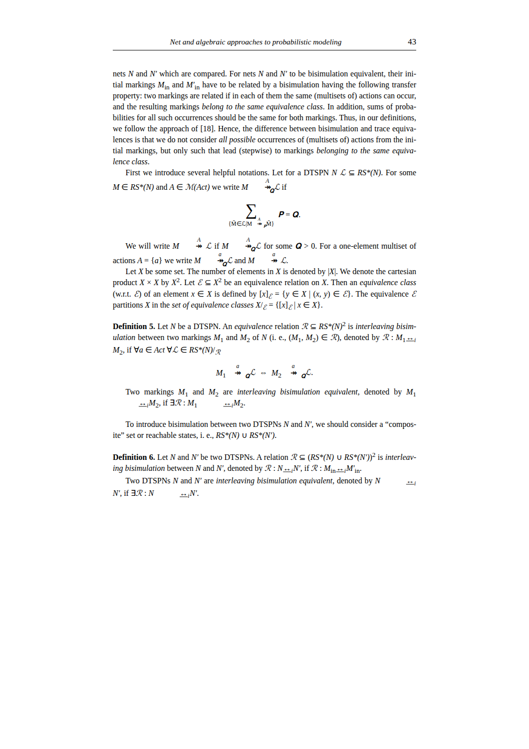Net and algebraic approaches to probabilistic modeling 43
nets N and N′ which are compared. For nets N and N′ to be bisimulation equivalent, their initial markings Min and M′in have to be related by a bisimulation having the following transfer property: two markings are related if in each of them the same (multisets of) actions can occur, and the resulting markings belong to the same equivalence class. In addition, sums of probabilities for all such occurrences should be the same for both markings. Thus, in our definitions, we follow the approach of [18]. Hence, the difference between bisimulation and trace equivalences is that we do not consider all possible occurrences of (multisets of) actions from the initial markings, but only such that lead (stepwise) to markings belonging to the same equivalence class.
First we introduce several helpful notations. Let for a DTSPN N ℒ ⊆ RS*(N). For some M ∈ RS*(N) and A ∈ ℳ(Act) we write M A↠𝐐 ℒ if
∑ {M̃∈ℒ|M A↠𝐏 M̃} 𝐏 = 𝐐.
We will write M A↠ ℒ if M A↠𝐐 ℒ for some 𝐐 > 0. For a one-element multiset of actions A = {a} we write M a↠𝐐 ℒ and M a↠ ℒ.
Let X be some set. The number of elements in X is denoted by |X|. We denote the cartesian product X × X by X2. Let ℰ ⊆ X2 be an equivalence relation on X. Then an equivalence class (w.r.t. ℰ) of an element x ∈ X is defined by [x]ℰ = {y ∈ X | (x, y) ∈ ℰ}. The equivalence ℰ partitions X in the set of equivalence classes X/ℰ = {[x]ℰ | x ∈ X}.
Definition 5. Let N be a DTSPN. An equivalence relation ℛ ⊆ RS*(N)2 is interleaving bisimulation between two markings M1 and M2 of N (i. e., (M1, M2) ∈ ℛ), denoted by ℛ : M1↔i M2, if ∀a ∈ Act ∀ℒ ∈ RS*(N)/ℛ
M1 a↠𝐐 ℒ ⇔ M2 a↠𝐐 ℒ.
Two markings M1 and M2 are interleaving bisimulation equivalent, denoted by M1↔i M2, if ∃ℛ : M1↔i M2.
To introduce bisimulation between two DTSPNs N and N′, we should consider a “composite” set or reachable states, i. e., RS*(N) ∪ RS*(N′).
Definition 6. Let N and N′ be two DTSPNs. A relation ℛ ⊆ (RS*(N) ∪ RS*(N′))2 is interleaving bisimulation between N and N′, denoted by ℛ : N↔i N′, if ℛ : Min↔i M′in.
Two DTSPNs N and N′ are interleaving bisimulation equivalent, denoted by N↔i N′, if ∃ℛ : N↔i N′.